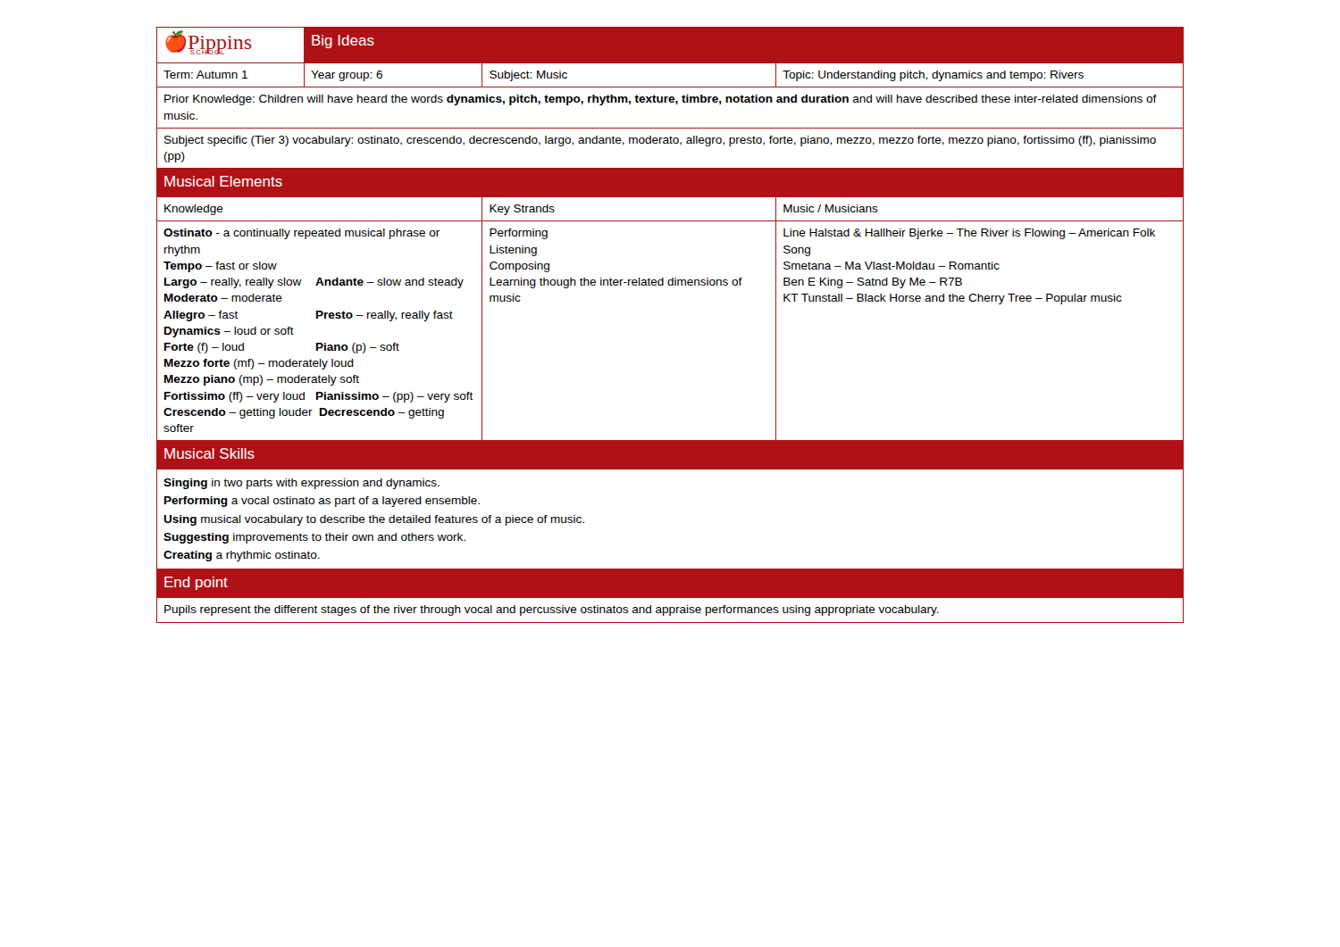| 🍎 Pippins SCHOOL | Big Ideas |
| Term: Autumn 1 | Year group: 6 | Subject: Music | Topic: Understanding pitch, dynamics and tempo: Rivers |
| Prior Knowledge: Children will have heard the words dynamics, pitch, tempo, rhythm, texture, timbre, notation and duration and will have described these inter-related dimensions of music. |
| Subject specific (Tier 3) vocabulary: ostinato, crescendo, decrescendo, largo, andante, moderato, allegro, presto, forte, piano, mezzo, mezzo forte, mezzo piano, fortissimo (ff), pianissimo (pp) |
| Musical Elements |
| Knowledge | Key Strands | Music / Musicians |
| Ostinato - a continually repeated musical phrase or rhythm Tempo – fast or slow Largo – really, really slow Andante – slow and steady Moderato – moderate Allegro – fast Presto – really, really fast Dynamics – loud or soft Forte (f) – loud Piano (p) – soft Mezzo forte (mf) – moderately loud Mezzo piano (mp) – moderately soft Fortissimo (ff) – very loud Pianissimo – (pp) – very soft Crescendo – getting louder Decrescendo – getting softer | Performing Listening Composing Learning though the inter-related dimensions of music | Line Halstad & Hallheir Bjerke – The River is Flowing – American Folk Song Smetana – Ma Vlast-Moldau – Romantic Ben E King – Satnd By Me – R7B KT Tunstall – Black Horse and the Cherry Tree – Popular music |
| Musical Skills |
| Singing in two parts with expression and dynamics. Performing a vocal ostinato as part of a layered ensemble. Using musical vocabulary to describe the detailed features of a piece of music. Suggesting improvements to their own and others work. Creating a rhythmic ostinato. |
| End point |
| Pupils represent the different stages of the river through vocal and percussive ostinatos and appraise performances using appropriate vocabulary. |